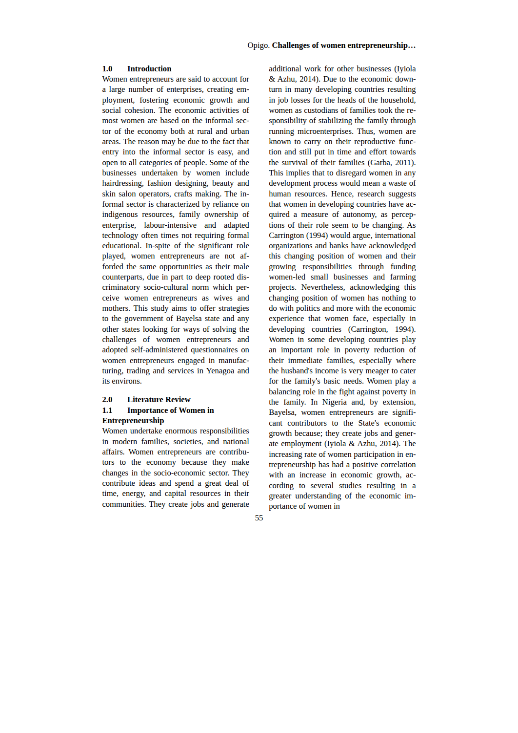Opigo. Challenges of women entrepreneurship…
1.0 Introduction
Women entrepreneurs are said to account for a large number of enterprises, creating employment, fostering economic growth and social cohesion. The economic activities of most women are based on the informal sector of the economy both at rural and urban areas. The reason may be due to the fact that entry into the informal sector is easy, and open to all categories of people. Some of the businesses undertaken by women include hairdressing, fashion designing, beauty and skin salon operators, crafts making. The informal sector is characterized by reliance on indigenous resources, family ownership of enterprise, labour-intensive and adapted technology often times not requiring formal educational. In-spite of the significant role played, women entrepreneurs are not afforded the same opportunities as their male counterparts, due in part to deep rooted discriminatory socio-cultural norm which perceive women entrepreneurs as wives and mothers. This study aims to offer strategies to the government of Bayelsa state and any other states looking for ways of solving the challenges of women entrepreneurs and adopted self-administered questionnaires on women entrepreneurs engaged in manufacturing, trading and services in Yenagoa and its environs.
2.0 Literature Review
1.1 Importance of Women in Entrepreneurship
Women undertake enormous responsibilities in modern families, societies, and national affairs. Women entrepreneurs are contributors to the economy because they make changes in the socio-economic sector. They contribute ideas and spend a great deal of time, energy, and capital resources in their communities. They create jobs and generate additional work for other businesses (Iyiola & Azhu, 2014). Due to the economic downturn in many developing countries resulting in job losses for the heads of the household, women as custodians of families took the responsibility of stabilizing the family through running microenterprises. Thus, women are known to carry on their reproductive function and still put in time and effort towards the survival of their families (Garba, 2011). This implies that to disregard women in any development process would mean a waste of human resources. Hence, research suggests that women in developing countries have acquired a measure of autonomy, as perceptions of their role seem to be changing. As Carrington (1994) would argue, international organizations and banks have acknowledged this changing position of women and their growing responsibilities through funding women-led small businesses and farming projects. Nevertheless, acknowledging this changing position of women has nothing to do with politics and more with the economic experience that women face, especially in developing countries (Carrington, 1994). Women in some developing countries play an important role in poverty reduction of their immediate families, especially where the husband's income is very meager to cater for the family's basic needs. Women play a balancing role in the fight against poverty in the family. In Nigeria and, by extension, Bayelsa, women entrepreneurs are significant contributors to the State's economic growth because; they create jobs and generate employment (Iyiola & Azhu, 2014). The increasing rate of women participation in entrepreneurship has had a positive correlation with an increase in economic growth, according to several studies resulting in a greater understanding of the economic importance of women in
55